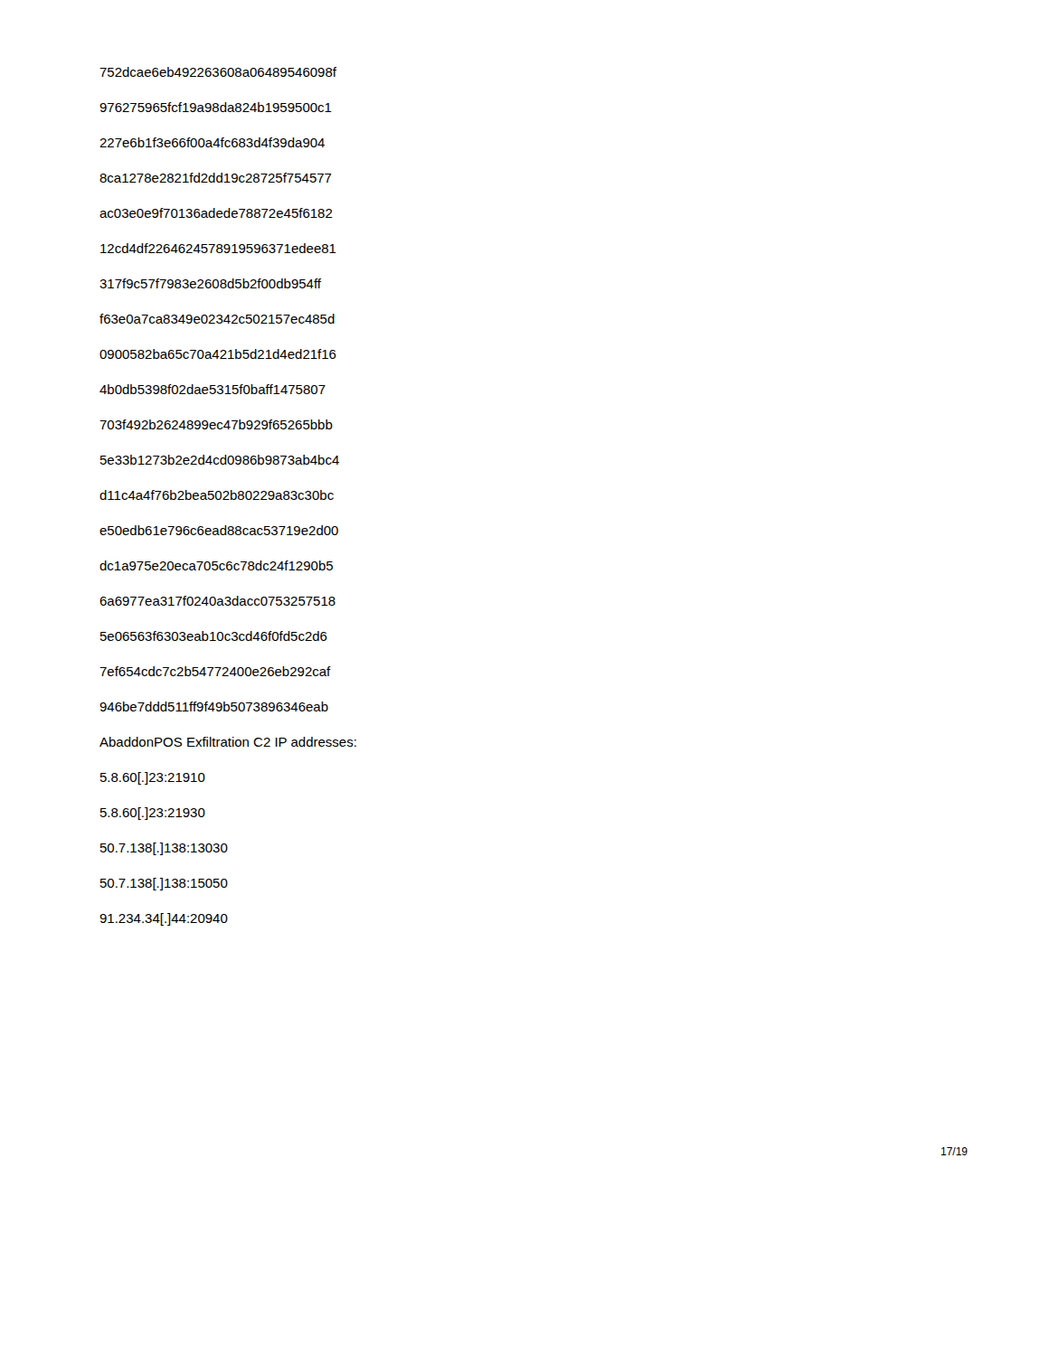752dcae6eb492263608a06489546098f
976275965fcf19a98da824b1959500c1
227e6b1f3e66f00a4fc683d4f39da904
8ca1278e2821fd2dd19c28725f754577
ac03e0e9f70136adede78872e45f6182
12cd4df2264624578919596371edee81
317f9c57f7983e2608d5b2f00db954ff
f63e0a7ca8349e02342c502157ec485d
0900582ba65c70a421b5d21d4ed21f16
4b0db5398f02dae5315f0baff1475807
703f492b2624899ec47b929f65265bbb
5e33b1273b2e2d4cd0986b9873ab4bc4
d11c4a4f76b2bea502b80229a83c30bc
e50edb61e796c6ead88cac53719e2d00
dc1a975e20eca705c6c78dc24f1290b5
6a6977ea317f0240a3dacc0753257518
5e06563f6303eab10c3cd46f0fd5c2d6
7ef654cdc7c2b54772400e26eb292caf
946be7ddd511ff9f49b5073896346eab
AbaddonPOS Exfiltration C2 IP addresses:
5.8.60[.]23:21910
5.8.60[.]23:21930
50.7.138[.]138:13030
50.7.138[.]138:15050
91.234.34[.]44:20940
17/19